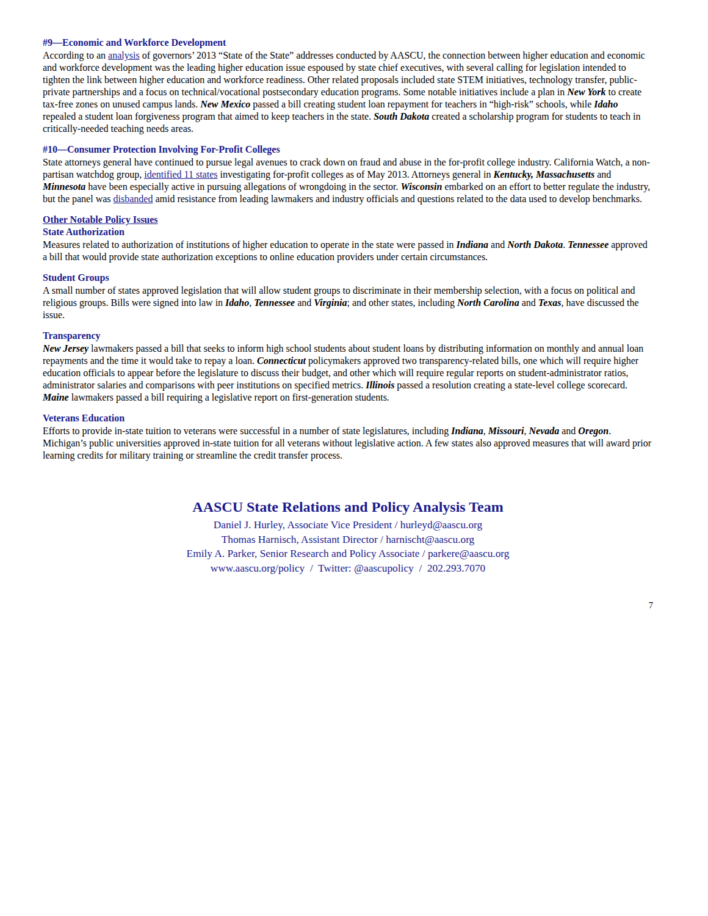#9—Economic and Workforce Development
According to an analysis of governors’ 2013 “State of the State” addresses conducted by AASCU, the connection between higher education and economic and workforce development was the leading higher education issue espoused by state chief executives, with several calling for legislation intended to tighten the link between higher education and workforce readiness. Other related proposals included state STEM initiatives, technology transfer, public-private partnerships and a focus on technical/vocational postsecondary education programs. Some notable initiatives include a plan in New York to create tax-free zones on unused campus lands. New Mexico passed a bill creating student loan repayment for teachers in “high-risk” schools, while Idaho repealed a student loan forgiveness program that aimed to keep teachers in the state. South Dakota created a scholarship program for students to teach in critically-needed teaching needs areas.
#10—Consumer Protection Involving For-Profit Colleges
State attorneys general have continued to pursue legal avenues to crack down on fraud and abuse in the for-profit college industry. California Watch, a non-partisan watchdog group, identified 11 states investigating for-profit colleges as of May 2013. Attorneys general in Kentucky, Massachusetts and Minnesota have been especially active in pursuing allegations of wrongdoing in the sector. Wisconsin embarked on an effort to better regulate the industry, but the panel was disbanded amid resistance from leading lawmakers and industry officials and questions related to the data used to develop benchmarks.
Other Notable Policy Issues
State Authorization
Measures related to authorization of institutions of higher education to operate in the state were passed in Indiana and North Dakota. Tennessee approved a bill that would provide state authorization exceptions to online education providers under certain circumstances.
Student Groups
A small number of states approved legislation that will allow student groups to discriminate in their membership selection, with a focus on political and religious groups. Bills were signed into law in Idaho, Tennessee and Virginia; and other states, including North Carolina and Texas, have discussed the issue.
Transparency
New Jersey lawmakers passed a bill that seeks to inform high school students about student loans by distributing information on monthly and annual loan repayments and the time it would take to repay a loan. Connecticut policymakers approved two transparency-related bills, one which will require higher education officials to appear before the legislature to discuss their budget, and other which will require regular reports on student-administrator ratios, administrator salaries and comparisons with peer institutions on specified metrics. Illinois passed a resolution creating a state-level college scorecard. Maine lawmakers passed a bill requiring a legislative report on first-generation students.
Veterans Education
Efforts to provide in-state tuition to veterans were successful in a number of state legislatures, including Indiana, Missouri, Nevada and Oregon. Michigan’s public universities approved in-state tuition for all veterans without legislative action. A few states also approved measures that will award prior learning credits for military training or streamline the credit transfer process.
AASCU State Relations and Policy Analysis Team
Daniel J. Hurley, Associate Vice President / hurleyd@aascu.org
Thomas Harnisch, Assistant Director / harnischt@aascu.org
Emily A. Parker, Senior Research and Policy Associate / parkere@aascu.org
www.aascu.org/policy / Twitter: @aascupolicy / 202.293.7070
7